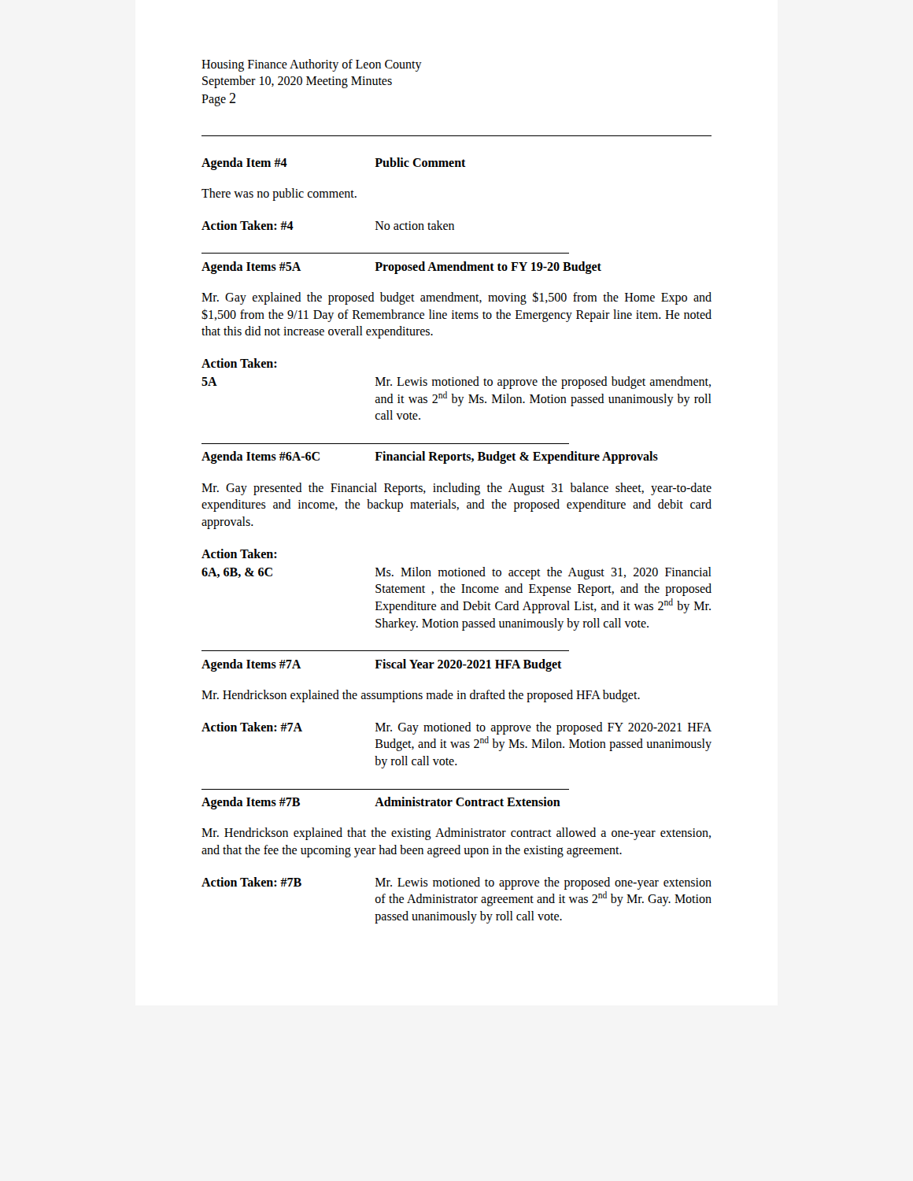Housing Finance Authority of Leon County
September 10, 2020 Meeting Minutes
Page 2
Agenda Item #4 Public Comment
There was no public comment.
Action Taken: #4 No action taken
Agenda Items #5A Proposed Amendment to FY 19-20 Budget
Mr. Gay explained the proposed budget amendment, moving $1,500 from the Home Expo and $1,500 from the 9/11 Day of Remembrance line items to the Emergency Repair line item. He noted that this did not increase overall expenditures.
Action Taken:
5A Mr. Lewis motioned to approve the proposed budget amendment, and it was 2nd by Ms. Milon. Motion passed unanimously by roll call vote.
Agenda Items #6A-6C Financial Reports, Budget & Expenditure Approvals
Mr. Gay presented the Financial Reports, including the August 31 balance sheet, year-to-date expenditures and income, the backup materials, and the proposed expenditure and debit card approvals.
Action Taken:
6A, 6B, & 6C Ms. Milon motioned to accept the August 31, 2020 Financial Statement , the Income and Expense Report, and the proposed Expenditure and Debit Card Approval List, and it was 2nd by Mr. Sharkey. Motion passed unanimously by roll call vote.
Agenda Items #7A Fiscal Year 2020-2021 HFA Budget
Mr. Hendrickson explained the assumptions made in drafted the proposed HFA budget.
Action Taken: #7A Mr. Gay motioned to approve the proposed FY 2020-2021 HFA Budget, and it was 2nd by Ms. Milon. Motion passed unanimously by roll call vote.
Agenda Items #7B Administrator Contract Extension
Mr. Hendrickson explained that the existing Administrator contract allowed a one-year extension, and that the fee the upcoming year had been agreed upon in the existing agreement.
Action Taken: #7B Mr. Lewis motioned to approve the proposed one-year extension of the Administrator agreement and it was 2nd by Mr. Gay. Motion passed unanimously by roll call vote.